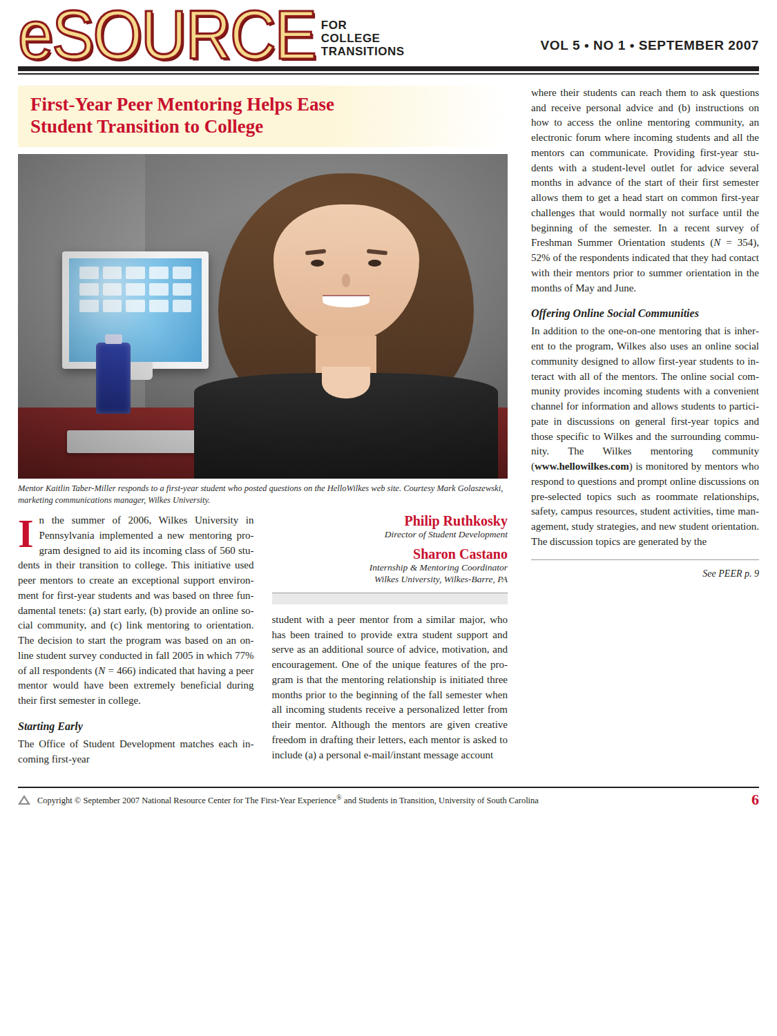eSOURCE
FOR COLLEGE TRANSITIONS
VOL 5 • NO 1 • SEPTEMBER 2007
First-Year Peer Mentoring Helps Ease
Student Transition to College
Mentor Kaitlin Taber-Miller responds to a first-year student who posted questions on the HelloWilkes web site. Courtesy Mark Golaszewski, marketing communications manager, Wilkes University.
In the summer of 2006, Wilkes University in Pennsylvania implemented a new mentoring program designed to aid its incoming class of 560 students in their transition to college. This initiative used peer mentors to create an exceptional support environment for first-year students and was based on three fundamental tenets: (a) start early, (b) provide an online social community, and (c) link mentoring to orientation. The decision to start the program was based on an online student survey conducted in fall 2005 in which 77% of all respondents (N = 466) indicated that having a peer mentor would have been extremely beneficial during their first semester in college.
Starting Early
The Office of Student Development matches each incoming first-year
Philip Ruthkosky
Director of Student Development
Sharon Castano
Internship & Mentoring Coordinator
Wilkes University, Wilkes-Barre, PA
student with a peer mentor from a similar major, who has been trained to provide extra student support and serve as an additional source of advice, motivation, and encouragement. One of the unique features of the program is that the mentoring relationship is initiated three months prior to the beginning of the fall semester when all incoming students receive a personalized letter from their mentor. Although the mentors are given creative freedom in drafting their letters, each mentor is asked to include (a) a personal e-mail/instant message account
where their students can reach them to ask questions and receive personal advice and (b) instructions on how to access the online mentoring community, an electronic forum where incoming students and all the mentors can communicate. Providing first-year students with a student-level outlet for advice several months in advance of the start of their first semester allows them to get a head start on common first-year challenges that would normally not surface until the beginning of the semester. In a recent survey of Freshman Summer Orientation students (N = 354), 52% of the respondents indicated that they had contact with their mentors prior to summer orientation in the months of May and June.
Offering Online Social Communities
In addition to the one-on-one mentoring that is inherent to the program, Wilkes also uses an online social community designed to allow first-year students to interact with all of the mentors. The online social community provides incoming students with a convenient channel for information and allows students to participate in discussions on general first-year topics and those specific to Wilkes and the surrounding community. The Wilkes mentoring community (www.hellowilkes.com) is monitored by mentors who respond to questions and prompt online discussions on pre-selected topics such as roommate relationships, safety, campus resources, student activities, time management, study strategies, and new student orientation. The discussion topics are generated by the
See PEER p. 9
Copyright © September 2007 National Resource Center for The First-Year Experience® and Students in Transition, University of South Carolina
6